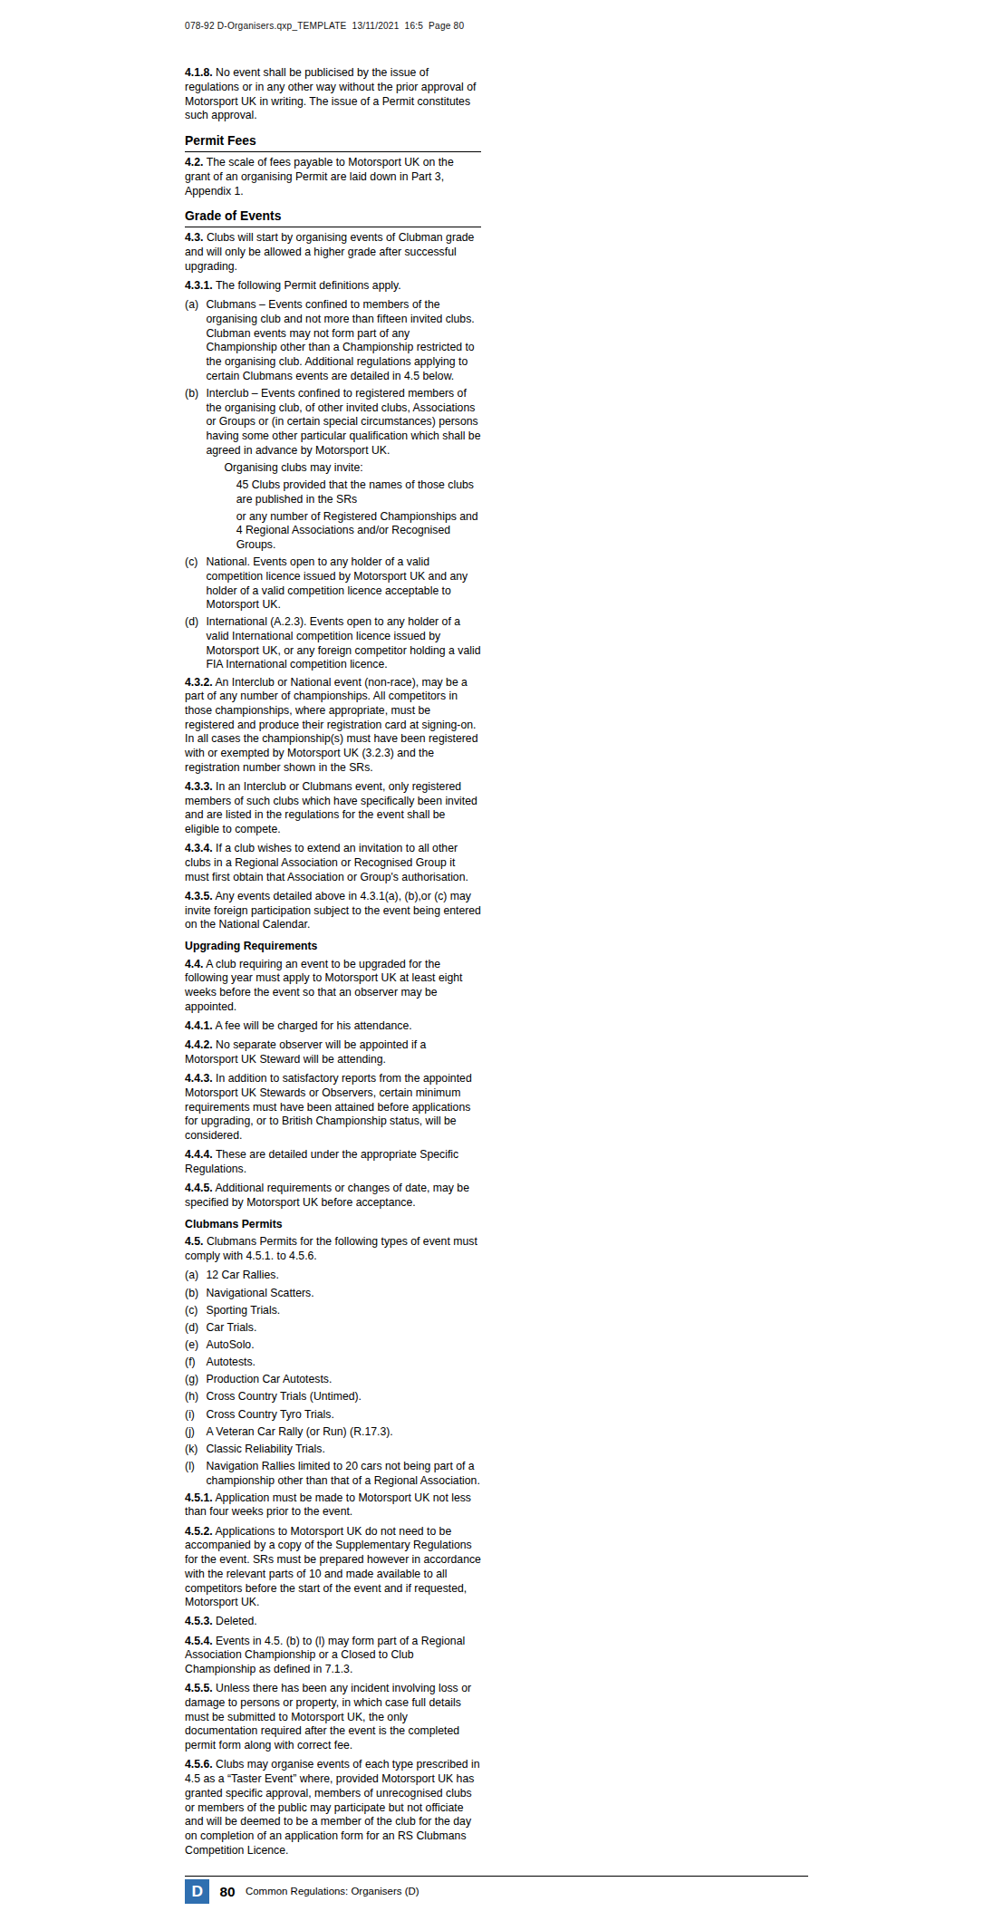078-92 D-Organisers.qxp_TEMPLATE 13/11/2021 16:5 Page 80
4.1.8. No event shall be publicised by the issue of regulations or in any other way without the prior approval of Motorsport UK in writing. The issue of a Permit constitutes such approval.
Permit Fees
4.2. The scale of fees payable to Motorsport UK on the grant of an organising Permit are laid down in Part 3, Appendix 1.
Grade of Events
4.3. Clubs will start by organising events of Clubman grade and will only be allowed a higher grade after successful upgrading.
4.3.1. The following Permit definitions apply.
(a) Clubmans – Events confined to members of the organising club and not more than fifteen invited clubs. Clubman events may not form part of any Championship other than a Championship restricted to the organising club. Additional regulations applying to certain Clubmans events are detailed in 4.5 below.
(b) Interclub – Events confined to registered members of the organising club, of other invited clubs, Associations or Groups or (in certain special circumstances) persons having some other particular qualification which shall be agreed in advance by Motorsport UK.
Organising clubs may invite:
45 Clubs provided that the names of those clubs are published in the SRs
or any number of Registered Championships and 4 Regional Associations and/or Recognised Groups.
(c) National. Events open to any holder of a valid competition licence issued by Motorsport UK and any holder of a valid competition licence acceptable to Motorsport UK.
(d) International (A.2.3). Events open to any holder of a valid International competition licence issued by Motorsport UK, or any foreign competitor holding a valid FIA International competition licence.
4.3.2. An Interclub or National event (non-race), may be a part of any number of championships. All competitors in those championships, where appropriate, must be registered and produce their registration card at signing-on. In all cases the championship(s) must have been registered with or exempted by Motorsport UK (3.2.3) and the registration number shown in the SRs.
4.3.3. In an Interclub or Clubmans event, only registered members of such clubs which have specifically been invited and are listed in the regulations for the event shall be eligible to compete.
4.3.4. If a club wishes to extend an invitation to all other clubs in a Regional Association or Recognised Group it must first obtain that Association or Group's authorisation.
4.3.5. Any events detailed above in 4.3.1(a), (b),or (c) may invite foreign participation subject to the event being entered on the National Calendar.
Upgrading Requirements
4.4. A club requiring an event to be upgraded for the following year must apply to Motorsport UK at least eight weeks before the event so that an observer may be appointed.
4.4.1. A fee will be charged for his attendance.
4.4.2. No separate observer will be appointed if a Motorsport UK Steward will be attending.
4.4.3. In addition to satisfactory reports from the appointed Motorsport UK Stewards or Observers, certain minimum requirements must have been attained before applications for upgrading, or to British Championship status, will be considered.
4.4.4. These are detailed under the appropriate Specific Regulations.
4.4.5. Additional requirements or changes of date, may be specified by Motorsport UK before acceptance.
Clubmans Permits
4.5. Clubmans Permits for the following types of event must comply with 4.5.1. to 4.5.6.
(a) 12 Car Rallies.
(b) Navigational Scatters.
(c) Sporting Trials.
(d) Car Trials.
(e) AutoSolo.
(f) Autotests.
(g) Production Car Autotests.
(h) Cross Country Trials (Untimed).
(i) Cross Country Tyro Trials.
(j) A Veteran Car Rally (or Run) (R.17.3).
(k) Classic Reliability Trials.
(l) Navigation Rallies limited to 20 cars not being part of a championship other than that of a Regional Association.
4.5.1. Application must be made to Motorsport UK not less than four weeks prior to the event.
4.5.2. Applications to Motorsport UK do not need to be accompanied by a copy of the Supplementary Regulations for the event. SRs must be prepared however in accordance with the relevant parts of 10 and made available to all competitors before the start of the event and if requested, Motorsport UK.
4.5.3. Deleted.
4.5.4. Events in 4.5. (b) to (l) may form part of a Regional Association Championship or a Closed to Club Championship as defined in 7.1.3.
4.5.5. Unless there has been any incident involving loss or damage to persons or property, in which case full details must be submitted to Motorsport UK, the only documentation required after the event is the completed permit form along with correct fee.
4.5.6. Clubs may organise events of each type prescribed in 4.5 as a “Taster Event” where, provided Motorsport UK has granted specific approval, members of unrecognised clubs or members of the public may participate but not officiate and will be deemed to be a member of the club for the day on completion of an application form for an RS Clubmans Competition Licence.
D
80
Common Regulations: Organisers (D)